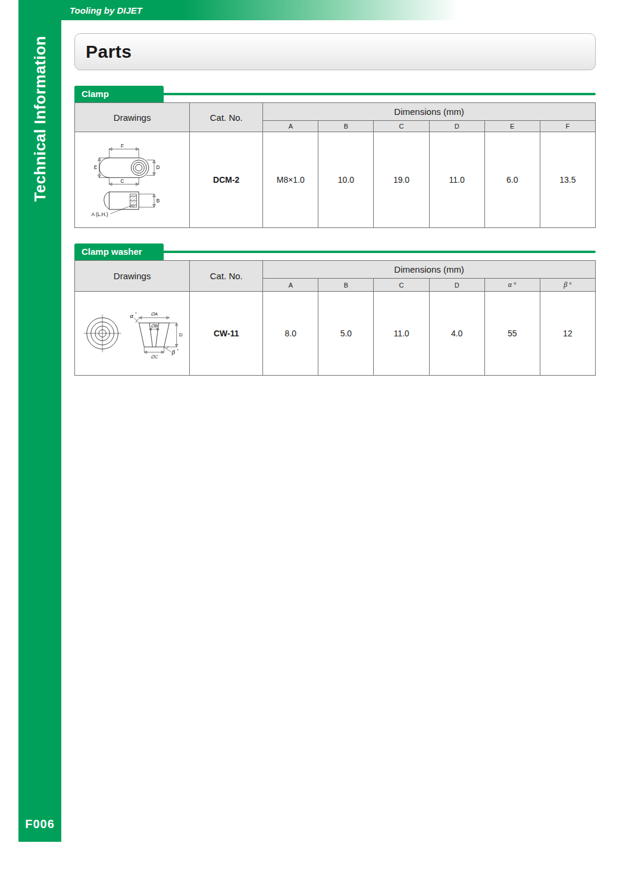Technical Information
F006
Tooling by DIJET
Parts
Clamp
| Drawings | Cat. No. | Dimensions (mm) |
| --- | --- | --- |
| A | B | C | D | E | F |
| F E D C B A (L.H.) | DCM-2 | M8×1.0 | 10.0 | 19.0 | 11.0 | 6.0 | 13.5 |
Clamp washer
| Drawings | Cat. No. | Dimensions (mm) |
| --- | --- | --- |
| A | B | C | D | α ° | β ° |
| α ° ∅A ∅B ∅C D β ° | CW-11 | 8.0 | 5.0 | 11.0 | 4.0 | 55 | 12 |